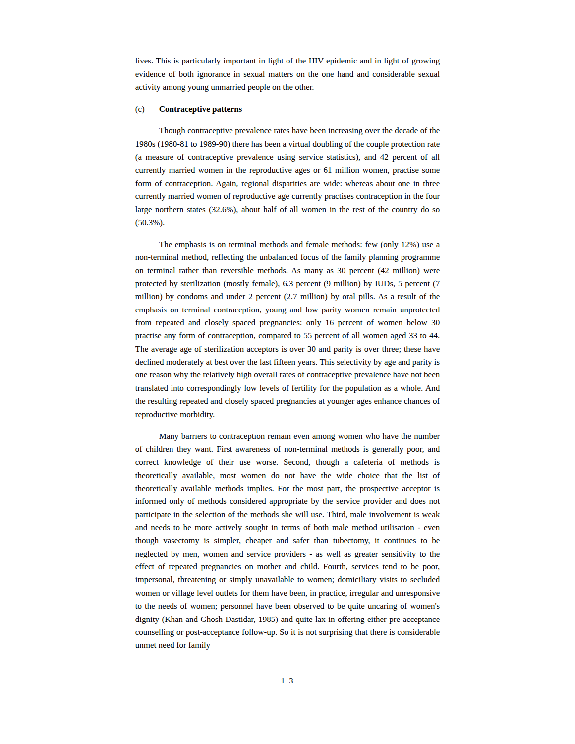lives. This is particularly important in light of the HIV epidemic and in light of growing evidence of both ignorance in sexual matters on the one hand and considerable sexual activity among young unmarried people on the other.
(c) Contraceptive patterns
Though contraceptive prevalence rates have been increasing over the decade of the 1980s (1980-81 to 1989-90) there has been a virtual doubling of the couple protection rate (a measure of contraceptive prevalence using service statistics), and 42 percent of all currently married women in the reproductive ages or 61 million women, practise some form of contraception. Again, regional disparities are wide: whereas about one in three currently married women of reproductive age currently practises contraception in the four large northern states (32.6%), about half of all women in the rest of the country do so (50.3%).
The emphasis is on terminal methods and female methods: few (only 12%) use a non-terminal method, reflecting the unbalanced focus of the family planning programme on terminal rather than reversible methods. As many as 30 percent (42 million) were protected by sterilization (mostly female), 6.3 percent (9 million) by IUDs, 5 percent (7 million) by condoms and under 2 percent (2.7 million) by oral pills. As a result of the emphasis on terminal contraception, young and low parity women remain unprotected from repeated and closely spaced pregnancies: only 16 percent of women below 30 practise any form of contraception, compared to 55 percent of all women aged 33 to 44. The average age of sterilization acceptors is over 30 and parity is over three; these have declined moderately at best over the last fifteen years. This selectivity by age and parity is one reason why the relatively high overall rates of contraceptive prevalence have not been translated into correspondingly low levels of fertility for the population as a whole. And the resulting repeated and closely spaced pregnancies at younger ages enhance chances of reproductive morbidity.
Many barriers to contraception remain even among women who have the number of children they want. First awareness of non-terminal methods is generally poor, and correct knowledge of their use worse. Second, though a cafeteria of methods is theoretically available, most women do not have the wide choice that the list of theoretically available methods implies. For the most part, the prospective acceptor is informed only of methods considered appropriate by the service provider and does not participate in the selection of the methods she will use. Third, male involvement is weak and needs to be more actively sought in terms of both male method utilisation - even though vasectomy is simpler, cheaper and safer than tubectomy, it continues to be neglected by men, women and service providers - as well as greater sensitivity to the effect of repeated pregnancies on mother and child. Fourth, services tend to be poor, impersonal, threatening or simply unavailable to women; domiciliary visits to secluded women or village level outlets for them have been, in practice, irregular and unresponsive to the needs of women; personnel have been observed to be quite uncaring of women's dignity (Khan and Ghosh Dastidar, 1985) and quite lax in offering either pre-acceptance counselling or post-acceptance follow-up. So it is not surprising that there is considerable unmet need for family
1 3